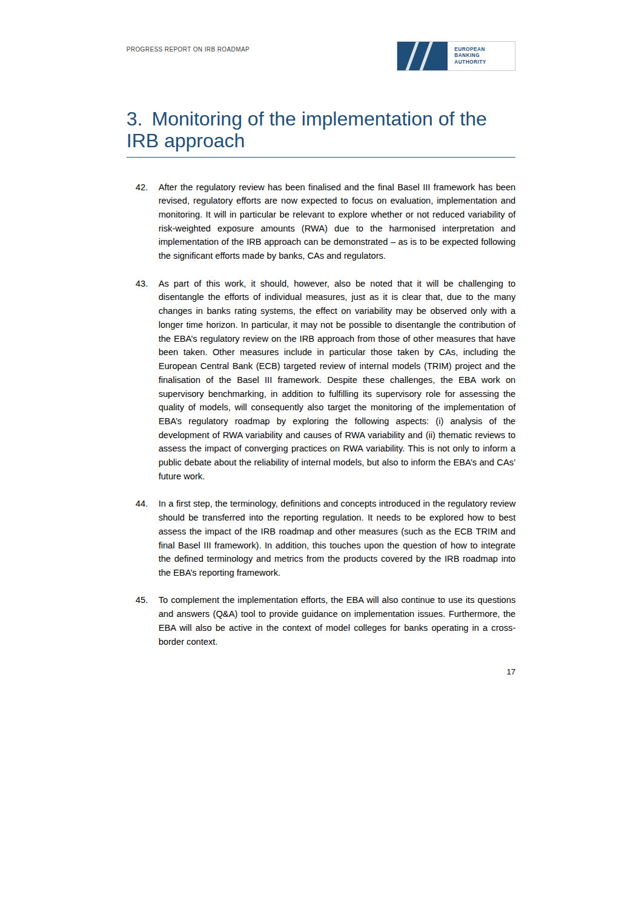Progress report on IRB roadmap
European Banking Authority
3. Monitoring of the implementation of the IRB approach
After the regulatory review has been finalised and the final Basel III framework has been revised, regulatory efforts are now expected to focus on evaluation, implementation and monitoring. It will in particular be relevant to explore whether or not reduced variability of risk-weighted exposure amounts (RWA) due to the harmonised interpretation and implementation of the IRB approach can be demonstrated – as is to be expected following the significant efforts made by banks, CAs and regulators.
As part of this work, it should, however, also be noted that it will be challenging to disentangle the efforts of individual measures, just as it is clear that, due to the many changes in banks rating systems, the effect on variability may be observed only with a longer time horizon. In particular, it may not be possible to disentangle the contribution of the EBA’s regulatory review on the IRB approach from those of other measures that have been taken. Other measures include in particular those taken by CAs, including the European Central Bank (ECB) targeted review of internal models (TRIM) project and the finalisation of the Basel III framework. Despite these challenges, the EBA work on supervisory benchmarking, in addition to fulfilling its supervisory role for assessing the quality of models, will consequently also target the monitoring of the implementation of EBA’s regulatory roadmap by exploring the following aspects: (i) analysis of the development of RWA variability and causes of RWA variability and (ii) thematic reviews to assess the impact of converging practices on RWA variability. This is not only to inform a public debate about the reliability of internal models, but also to inform the EBA’s and CAs’ future work.
In a first step, the terminology, definitions and concepts introduced in the regulatory review should be transferred into the reporting regulation. It needs to be explored how to best assess the impact of the IRB roadmap and other measures (such as the ECB TRIM and final Basel III framework). In addition, this touches upon the question of how to integrate the defined terminology and metrics from the products covered by the IRB roadmap into the EBA’s reporting framework.
To complement the implementation efforts, the EBA will also continue to use its questions and answers (Q&A) tool to provide guidance on implementation issues. Furthermore, the EBA will also be active in the context of model colleges for banks operating in a cross-border context.
17